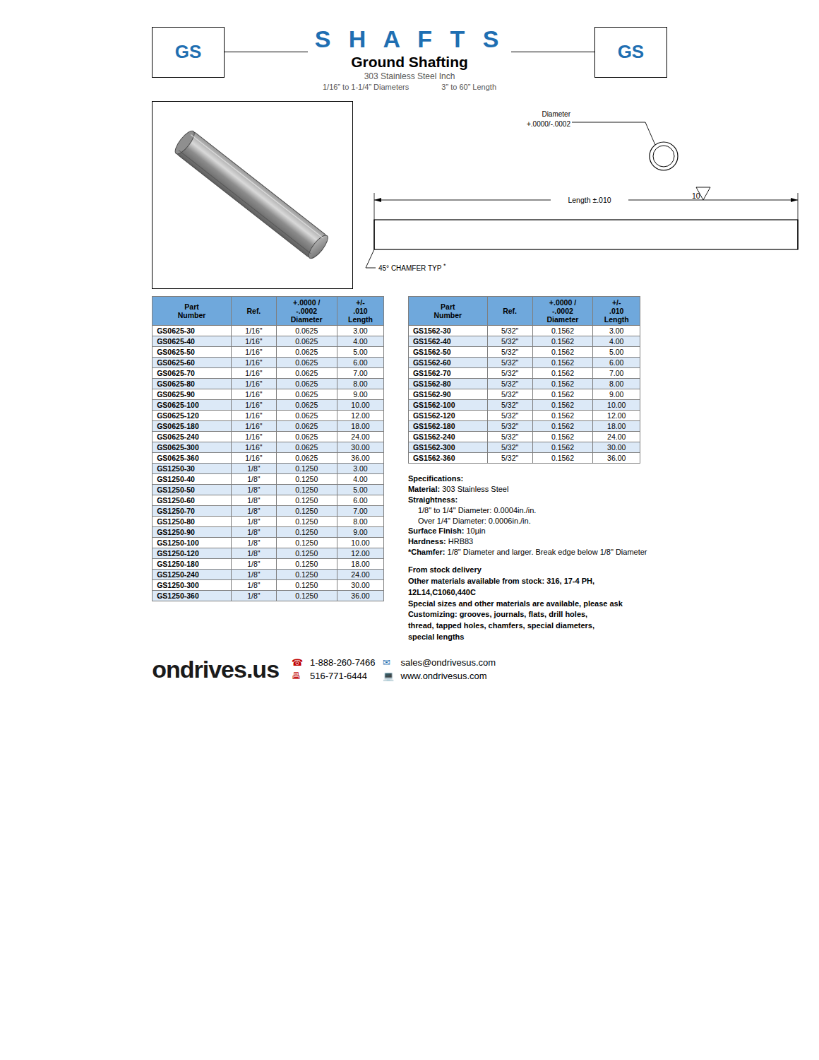GS
S H A F T S
Ground Shafting
303 Stainless Steel Inch
1/16” to 1-1/4” Diameters 3” to 60” Length
GS
Diameter +.0000/-.0002 Length ±.010 10 45° CHAMFER TYP *
| Part Number | Ref. | +.0000 / -.0002 Diameter | +/- .010 Length |
| --- | --- | --- | --- |
| GS0625-30 | 1/16" | 0.0625 | 3.00 |
| GS0625-40 | 1/16" | 0.0625 | 4.00 |
| GS0625-50 | 1/16" | 0.0625 | 5.00 |
| GS0625-60 | 1/16" | 0.0625 | 6.00 |
| GS0625-70 | 1/16" | 0.0625 | 7.00 |
| GS0625-80 | 1/16" | 0.0625 | 8.00 |
| GS0625-90 | 1/16" | 0.0625 | 9.00 |
| GS0625-100 | 1/16" | 0.0625 | 10.00 |
| GS0625-120 | 1/16" | 0.0625 | 12.00 |
| GS0625-180 | 1/16" | 0.0625 | 18.00 |
| GS0625-240 | 1/16" | 0.0625 | 24.00 |
| GS0625-300 | 1/16" | 0.0625 | 30.00 |
| GS0625-360 | 1/16" | 0.0625 | 36.00 |
| GS1250-30 | 1/8" | 0.1250 | 3.00 |
| GS1250-40 | 1/8" | 0.1250 | 4.00 |
| GS1250-50 | 1/8" | 0.1250 | 5.00 |
| GS1250-60 | 1/8" | 0.1250 | 6.00 |
| GS1250-70 | 1/8" | 0.1250 | 7.00 |
| GS1250-80 | 1/8" | 0.1250 | 8.00 |
| GS1250-90 | 1/8" | 0.1250 | 9.00 |
| GS1250-100 | 1/8" | 0.1250 | 10.00 |
| GS1250-120 | 1/8" | 0.1250 | 12.00 |
| GS1250-180 | 1/8" | 0.1250 | 18.00 |
| GS1250-240 | 1/8" | 0.1250 | 24.00 |
| GS1250-300 | 1/8" | 0.1250 | 30.00 |
| GS1250-360 | 1/8" | 0.1250 | 36.00 |
| Part Number | Ref. | +.0000 / -.0002 Diameter | +/- .010 Length |
| --- | --- | --- | --- |
| GS1562-30 | 5/32" | 0.1562 | 3.00 |
| GS1562-40 | 5/32" | 0.1562 | 4.00 |
| GS1562-50 | 5/32" | 0.1562 | 5.00 |
| GS1562-60 | 5/32" | 0.1562 | 6.00 |
| GS1562-70 | 5/32" | 0.1562 | 7.00 |
| GS1562-80 | 5/32" | 0.1562 | 8.00 |
| GS1562-90 | 5/32" | 0.1562 | 9.00 |
| GS1562-100 | 5/32" | 0.1562 | 10.00 |
| GS1562-120 | 5/32" | 0.1562 | 12.00 |
| GS1562-180 | 5/32" | 0.1562 | 18.00 |
| GS1562-240 | 5/32" | 0.1562 | 24.00 |
| GS1562-300 | 5/32" | 0.1562 | 30.00 |
| GS1562-360 | 5/32" | 0.1562 | 36.00 |
Specifications:
Material: 303 Stainless Steel
Straightness:
1/8" to 1/4" Diameter: 0.0004in./in.
Over 1/4" Diameter: 0.0006in./in.
Surface Finish: 10µin
Hardness: HRB83
*Chamfer: 1/8" Diameter and larger. Break edge below 1/8" Diameter
From stock delivery
Other materials available from stock: 316, 17-4 PH,
12L14,C1060,440C
Special sizes and other materials are available, please ask
Customizing: grooves, journals, flats, drill holes,
thread, tapped holes, chamfers, special diameters,
special lengths
ondrives. us
| ☎ | 1-888-260-7466 | ✉ | sales@ondrivesus.com |
| 🖶 | 516-771-6444 | 💻 | www.ondrivesus.com |